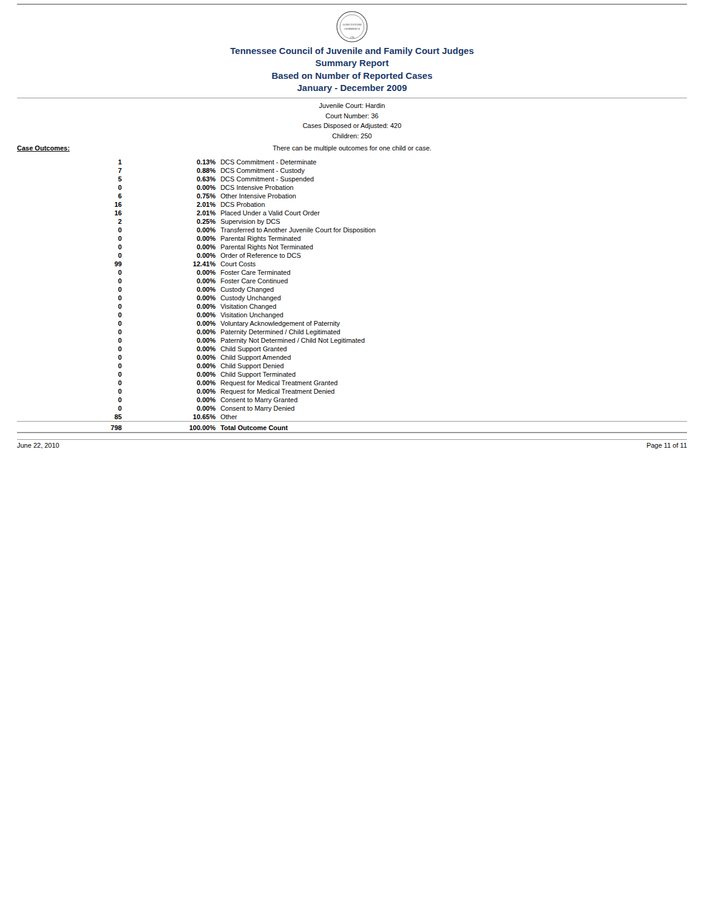Tennessee Council of Juvenile and Family Court Judges
Summary Report
Based on Number of Reported Cases
January - December 2009
Juvenile Court: Hardin
Court Number: 36
Cases Disposed or Adjusted: 420
Children: 250
Case Outcomes:
There can be multiple outcomes for one child or case.
| 1 | 0.13% | DCS Commitment - Determinate |
| 7 | 0.88% | DCS Commitment - Custody |
| 5 | 0.63% | DCS Commitment - Suspended |
| 0 | 0.00% | DCS Intensive Probation |
| 6 | 0.75% | Other Intensive Probation |
| 16 | 2.01% | DCS Probation |
| 16 | 2.01% | Placed Under a Valid Court Order |
| 2 | 0.25% | Supervision by DCS |
| 0 | 0.00% | Transferred to Another Juvenile Court for Disposition |
| 0 | 0.00% | Parental Rights Terminated |
| 0 | 0.00% | Parental Rights Not Terminated |
| 0 | 0.00% | Order of Reference to DCS |
| 99 | 12.41% | Court Costs |
| 0 | 0.00% | Foster Care Terminated |
| 0 | 0.00% | Foster Care Continued |
| 0 | 0.00% | Custody Changed |
| 0 | 0.00% | Custody Unchanged |
| 0 | 0.00% | Visitation Changed |
| 0 | 0.00% | Visitation Unchanged |
| 0 | 0.00% | Voluntary Acknowledgement of Paternity |
| 0 | 0.00% | Paternity Determined / Child Legitimated |
| 0 | 0.00% | Paternity Not Determined / Child Not Legitimated |
| 0 | 0.00% | Child Support Granted |
| 0 | 0.00% | Child Support Amended |
| 0 | 0.00% | Child Support Denied |
| 0 | 0.00% | Child Support Terminated |
| 0 | 0.00% | Request for Medical Treatment Granted |
| 0 | 0.00% | Request for Medical Treatment Denied |
| 0 | 0.00% | Consent to Marry Granted |
| 0 | 0.00% | Consent to Marry Denied |
| 85 | 10.65% | Other |
| 798 | 100.00% | Total Outcome Count |
June 22, 2010 Page 11 of 11